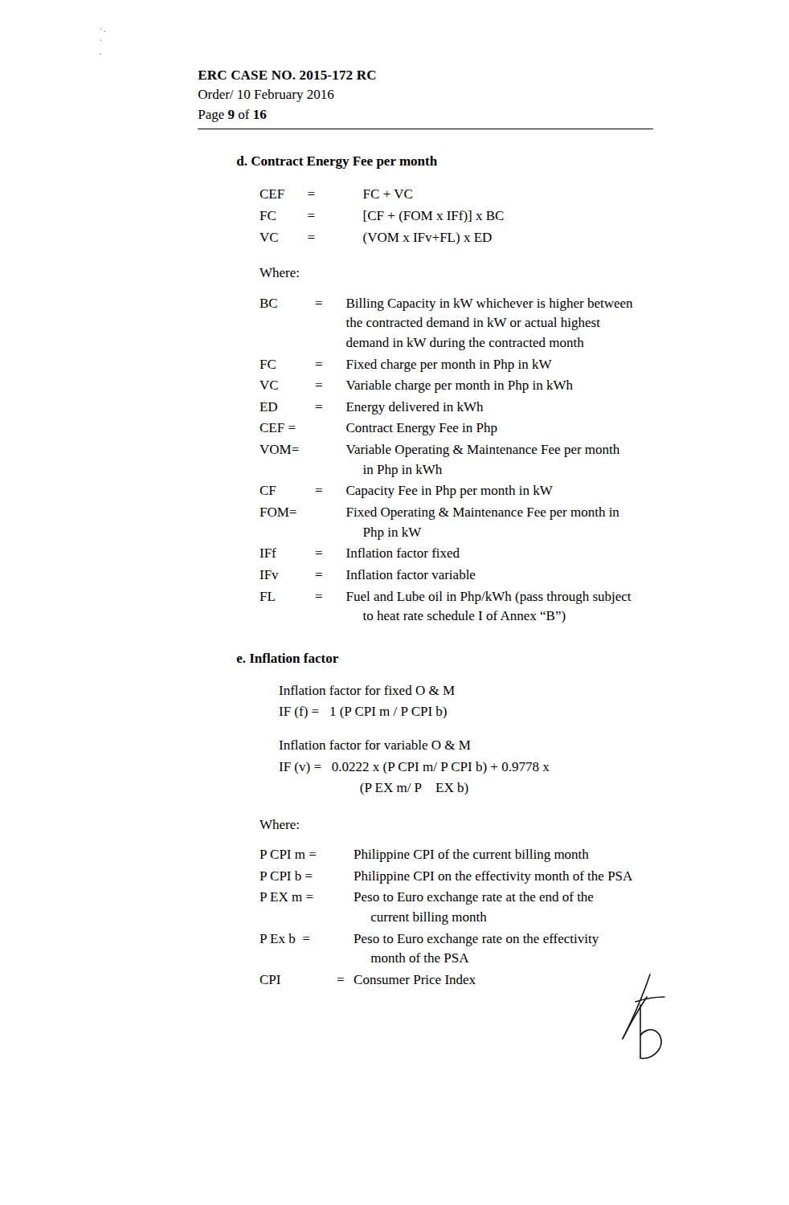·.
·
.
ERC CASE NO. 2015-172 RC
Order/ 10 February 2016
Page 9 of 16
d. Contract Energy Fee per month
| CEF | = | FC + VC |
| FC | = | [CF + (FOM x IFf)] x BC |
| VC | = | (VOM x IFv+FL) x ED |
Where:
| BC | = | Billing Capacity in kW whichever is higher between the contracted demand in kW or actual highest demand in kW during the contracted month |
| FC | = | Fixed charge per month in Php in kW |
| VC | = | Variable charge per month in Php in kWh |
| ED | = | Energy delivered in kWh |
| CEF = | | Contract Energy Fee in Php |
| VOM= | | Variable Operating & Maintenance Fee per month in Php in kWh |
| CF | = | Capacity Fee in Php per month in kW |
| FOM= | | Fixed Operating & Maintenance Fee per month in Php in kW |
| IFf | = | Inflation factor fixed |
| IFv | = | Inflation factor variable |
| FL | = | Fuel and Lube oil in Php/kWh (pass through subject to heat rate schedule I of Annex “B”) |
e. Inflation factor
Inflation factor for fixed O & M
IF (f) = 1 (P CPI m / P CPI b)
Inflation factor for variable O & M
IF (v) = 0.0222 x (P CPI m/ P CPI b) + 0.9778 x
(P EX m/ P EX b)
Where:
| P CPI m = | | Philippine CPI of the current billing month |
| P CPI b = | | Philippine CPI on the effectivity month of the PSA |
| P EX m = | | Peso to Euro exchange rate at the end of the current billing month |
| P Ex b = | | Peso to Euro exchange rate on the effectivity month of the PSA |
| CPI | = | Consumer Price Index |